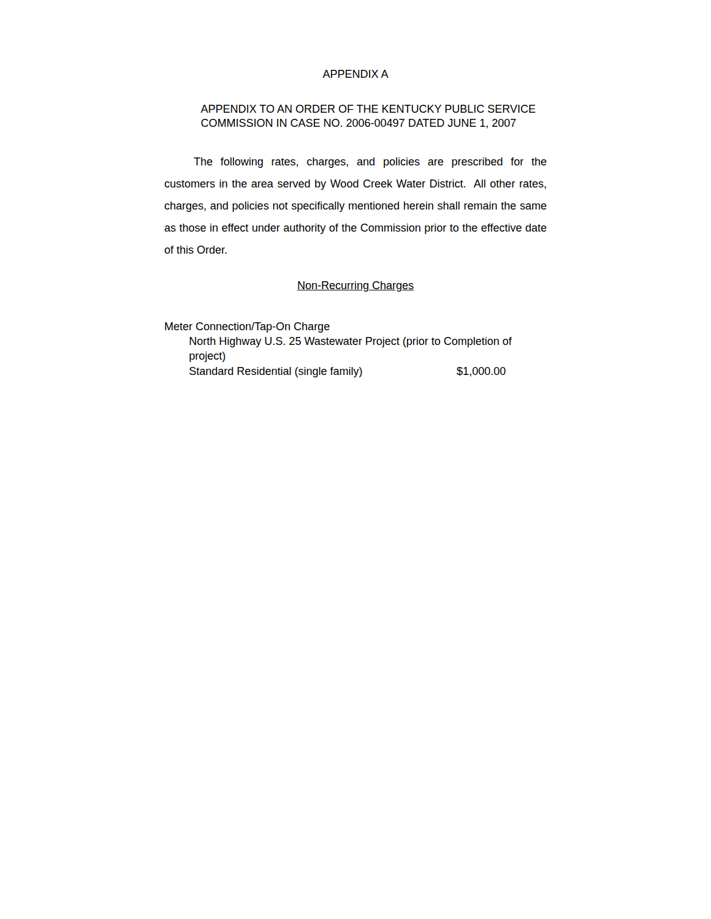APPENDIX A
APPENDIX TO AN ORDER OF THE KENTUCKY PUBLIC SERVICE
COMMISSION IN CASE NO. 2006-00497 DATED JUNE 1, 2007
The following rates, charges, and policies are prescribed for the customers in the area served by Wood Creek Water District. All other rates, charges, and policies not specifically mentioned herein shall remain the same as those in effect under authority of the Commission prior to the effective date of this Order.
Non-Recurring Charges
Meter Connection/Tap-On Charge
North Highway U.S. 25 Wastewater Project (prior to Completion of project)
Standard Residential (single family)$1,000.00